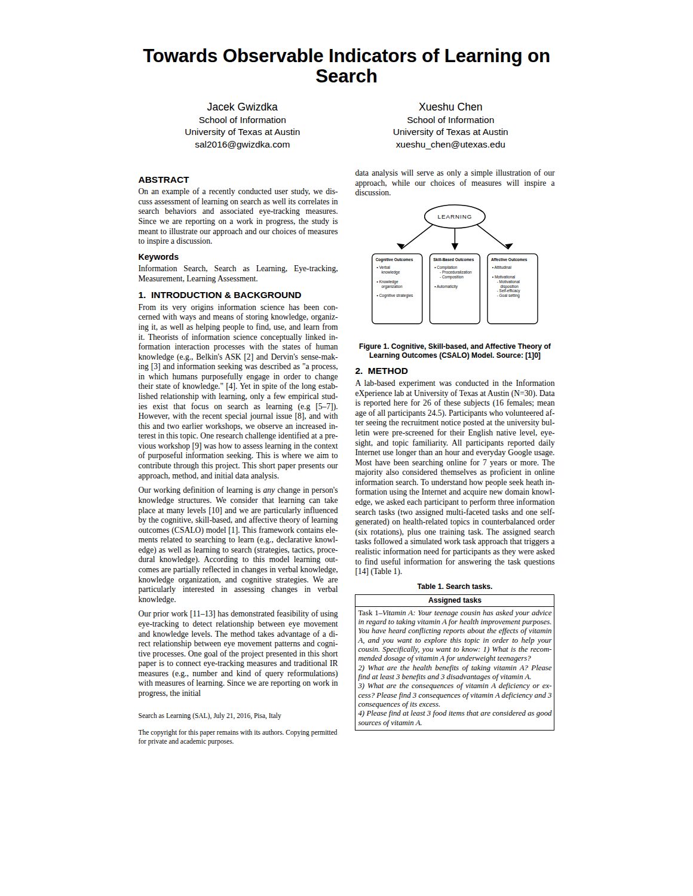Towards Observable Indicators of Learning on Search
| Jacek Gwizdka School of Information University of Texas at Austin sal2016@gwizdka.com | Xueshu Chen School of Information University of Texas at Austin xueshu_chen@utexas.edu |
Abstract
On an example of a recently conducted user study, we discuss assessment of learning on search as well its correlates in search behaviors and associated eye-tracking measures. Since we are reporting on a work in progress, the study is meant to illustrate our approach and our choices of measures to inspire a discussion.
Keywords
Information Search, Search as Learning, Eye-tracking, Measurement, Learning Assessment.
1. Introduction & Background
From its very origins information science has been concerned with ways and means of storing knowledge, organizing it, as well as helping people to find, use, and learn from it. Theorists of information science conceptually linked information interaction processes with the states of human knowledge (e.g., Belkin's ASK [2] and Dervin's sense-making [3] and information seeking was described as "a process, in which humans purposefully engage in order to change their state of knowledge." [4]. Yet in spite of the long established relationship with learning, only a few empirical studies exist that focus on search as learning (e.g [5–7]). However, with the recent special journal issue [8], and with this and two earlier workshops, we observe an increased interest in this topic. One research challenge identified at a previous workshop [9] was how to assess learning in the context of purposeful information seeking. This is where we aim to contribute through this project. This short paper presents our approach, method, and initial data analysis.
Our working definition of learning is any change in person's knowledge structures. We consider that learning can take place at many levels [10] and we are particularly influenced by the cognitive, skill-based, and affective theory of learning outcomes (CSALO) model [1]. This framework contains elements related to searching to learn (e.g., declarative knowledge) as well as learning to search (strategies, tactics, procedural knowledge). According to this model learning outcomes are partially reflected in changes in verbal knowledge, knowledge organization, and cognitive strategies. We are particularly interested in assessing changes in verbal knowledge.
Our prior work [11–13] has demonstrated feasibility of using eye-tracking to detect relationship between eye movement and knowledge levels. The method takes advantage of a direct relationship between eye movement patterns and cognitive processes. One goal of the project presented in this short paper is to connect eye-tracking measures and traditional IR measures (e.g., number and kind of query reformulations) with measures of learning. Since we are reporting on work in progress, the initial
Search as Learning (SAL), July 21, 2016, Pisa, Italy
The copyright for this paper remains with its authors. Copying permitted for private and academic purposes.
data analysis will serve as only a simple illustration of our approach, while our choices of measures will inspire a discussion.
LEARNING Cognitive Outcomes • Verbal knowledge • Knowledge organization • Cognitive strategies Skill-Based Outcomes • Compilation - Proceduralization - Composition • Automaticity Affective Outcomes • Attitudinal • Motivational - Motivational disposition - Self-efficacy - Goal setting
Figure 1. Cognitive, Skill-based, and Affective Theory of Learning Outcomes (CSALO) Model. Source: [1]0]
2. Method
A lab-based experiment was conducted in the Information eXperience lab at University of Texas at Austin (N=30). Data is reported here for 26 of these subjects (16 females; mean age of all participants 24.5). Participants who volunteered after seeing the recruitment notice posted at the university bulletin were pre-screened for their English native level, eye-sight, and topic familiarity. All participants reported daily Internet use longer than an hour and everyday Google usage. Most have been searching online for 7 years or more. The majority also considered themselves as proficient in online information search. To understand how people seek heath information using the Internet and acquire new domain knowledge, we asked each participant to perform three information search tasks (two assigned multi-faceted tasks and one self-generated) on health-related topics in counterbalanced order (six rotations), plus one training task. The assigned search tasks followed a simulated work task approach that triggers a realistic information need for participants as they were asked to find useful information for answering the task questions [14] (Table 1).
Table 1. Search tasks.
| Assigned tasks |
| --- |
| Task 1– Vitamin A: Your teenage cousin has asked your advice in regard to taking vitamin A for health improvement purposes. You have heard conflicting reports about the effects of vitamin A, and you want to explore this topic in order to help your cousin. Specifically, you want to know: 1) What is the recommended dosage of vitamin A for underweight teenagers? 2) What are the health benefits of taking vitamin A? Please find at least 3 benefits and 3 disadvantages of vitamin A. 3) What are the consequences of vitamin A deficiency or excess? Please find 3 consequences of vitamin A deficiency and 3 consequences of its excess. 4) Please find at least 3 food items that are considered as good sources of vitamin A. |